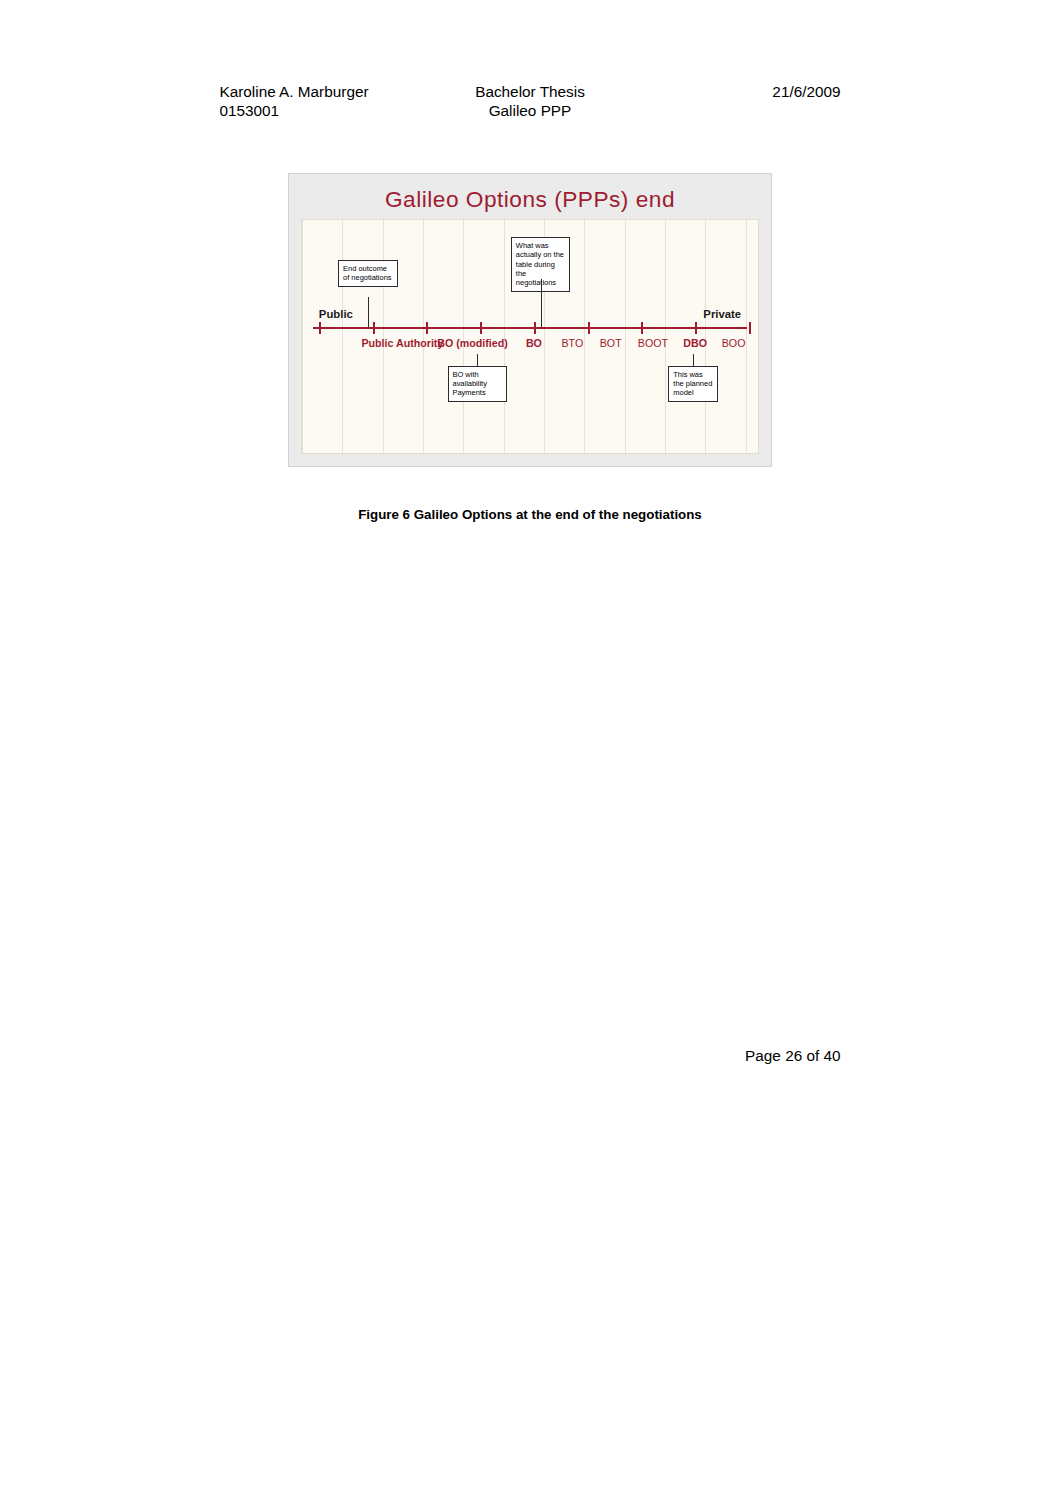| Karoline A. Marburger | Bachelor Thesis | 21/6/2009 |
| 0153001 | Galileo PPP | |
Galileo Options (PPPs) end
Public
Private
Public Authority
BO (modified)
BO
BTO
BOT
BOOT
DBO
BOO
End outcome of negotiations
What was actually on the table during the negotiations
BO with availability Payments
This was the planned model
Figure 6 Galileo Options at the end of the negotiations
Page 26 of 40